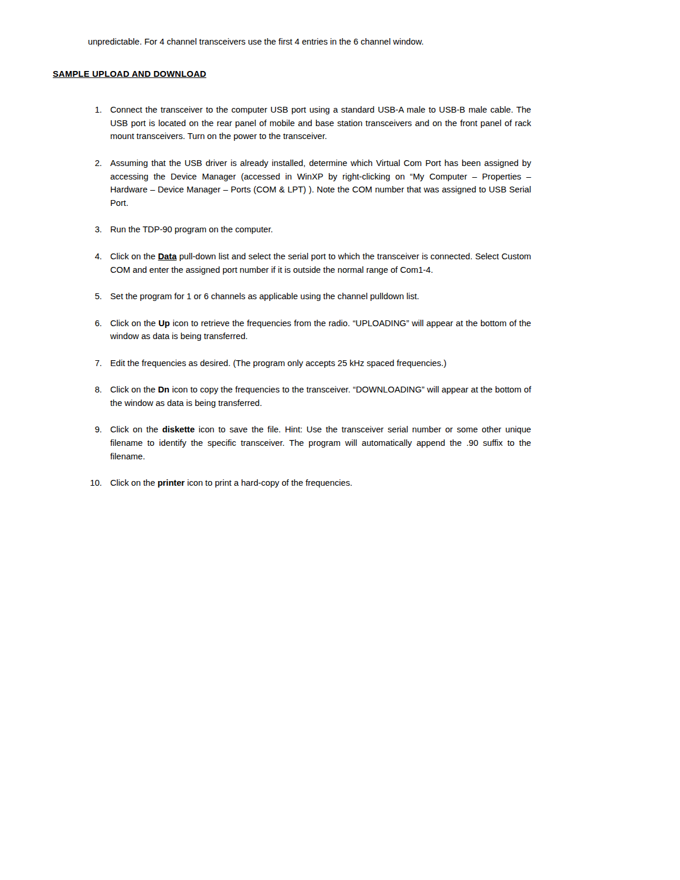unpredictable. For 4 channel transceivers use the first 4 entries in the 6 channel window.
SAMPLE UPLOAD AND DOWNLOAD
Connect the transceiver to the computer USB port using a standard USB-A male to USB-B male cable. The USB port is located on the rear panel of mobile and base station transceivers and on the front panel of rack mount transceivers. Turn on the power to the transceiver.
Assuming that the USB driver is already installed, determine which Virtual Com Port has been assigned by accessing the Device Manager (accessed in WinXP by right-clicking on “My Computer – Properties – Hardware – Device Manager – Ports (COM & LPT) ). Note the COM number that was assigned to USB Serial Port.
Run the TDP-90 program on the computer.
Click on the Data pull-down list and select the serial port to which the transceiver is connected. Select Custom COM and enter the assigned port number if it is outside the normal range of Com1-4.
Set the program for 1 or 6 channels as applicable using the channel pulldown list.
Click on the Up icon to retrieve the frequencies from the radio. “UPLOADING” will appear at the bottom of the window as data is being transferred.
Edit the frequencies as desired. (The program only accepts 25 kHz spaced frequencies.)
Click on the Dn icon to copy the frequencies to the transceiver. “DOWNLOADING” will appear at the bottom of the window as data is being transferred.
Click on the diskette icon to save the file. Hint: Use the transceiver serial number or some other unique filename to identify the specific transceiver. The program will automatically append the .90 suffix to the filename.
Click on the printer icon to print a hard-copy of the frequencies.